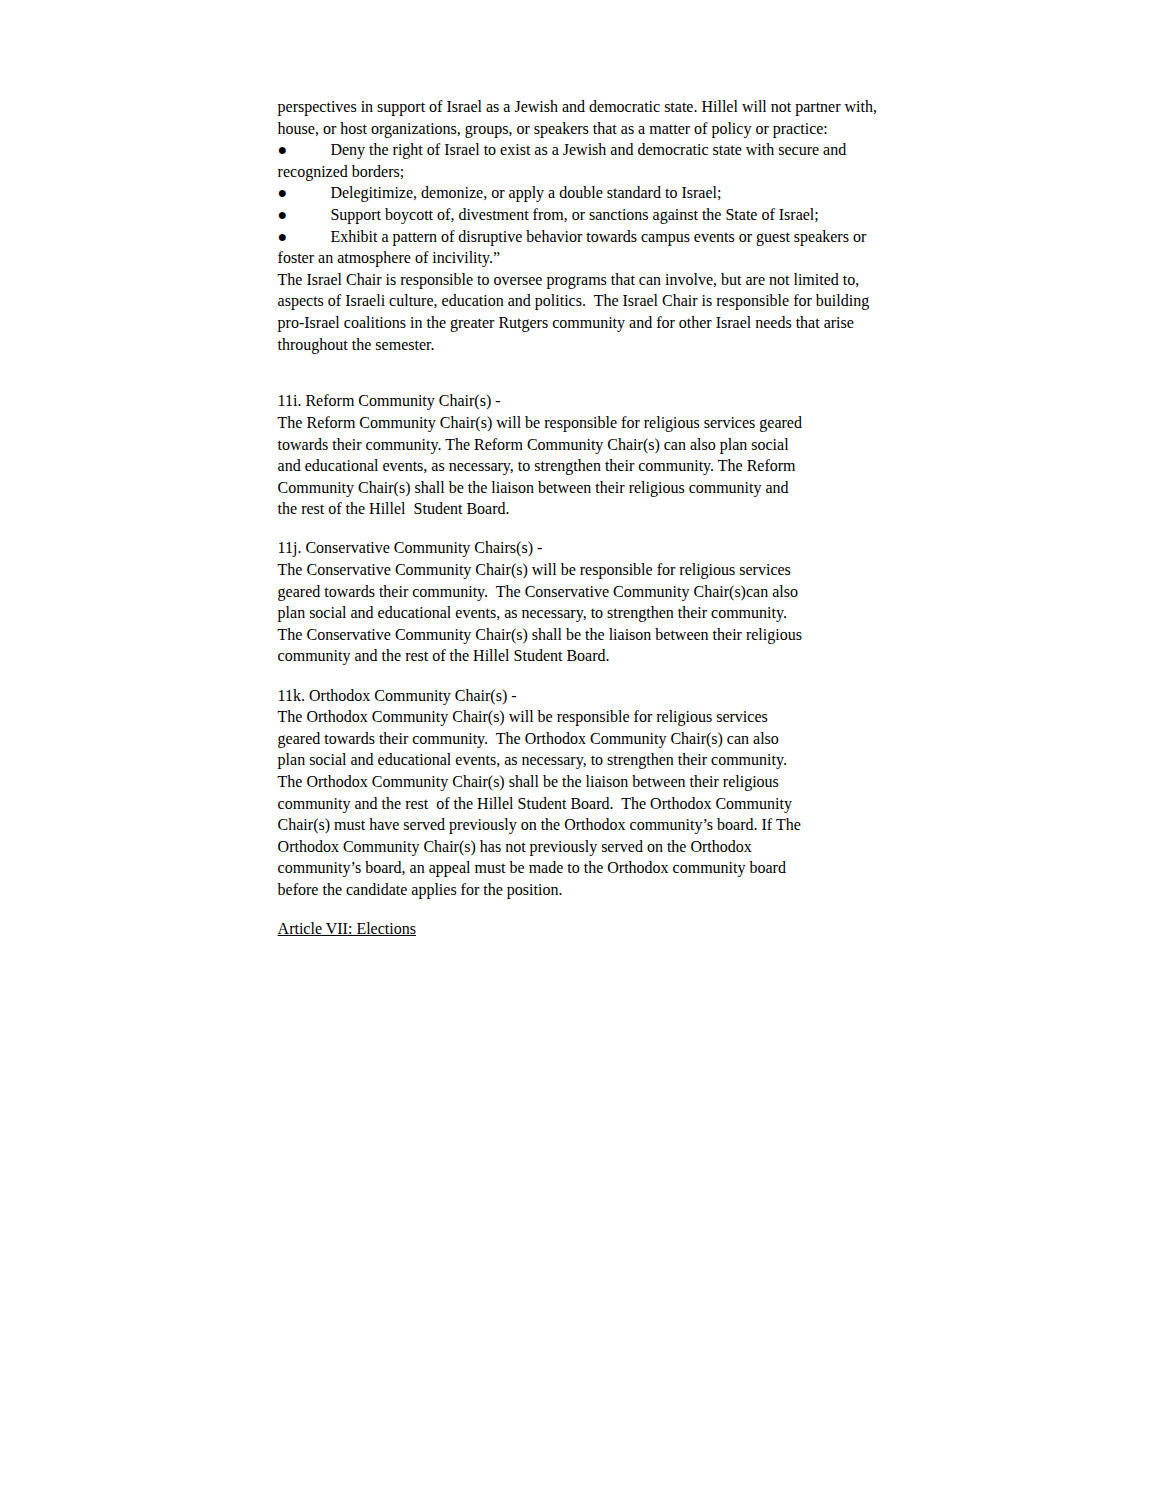perspectives in support of Israel as a Jewish and democratic state. Hillel will not partner with, house, or host organizations, groups, or speakers that as a matter of policy or practice:
●Deny the right of Israel to exist as a Jewish and democratic state with secure and recognized borders;
●Delegitimize, demonize, or apply a double standard to Israel;
●Support boycott of, divestment from, or sanctions against the State of Israel;
●Exhibit a pattern of disruptive behavior towards campus events or guest speakers or foster an atmosphere of incivility.”
The Israel Chair is responsible to oversee programs that can involve, but are not limited to, aspects of Israeli culture, education and politics. The Israel Chair is responsible for building pro-Israel coalitions in the greater Rutgers community and for other Israel needs that arise throughout the semester.
11i. Reform Community Chair(s) -
The Reform Community Chair(s) will be responsible for religious services geared
towards their community. The Reform Community Chair(s) can also plan social
and educational events, as necessary, to strengthen their community. The Reform
Community Chair(s) shall be the liaison between their religious community and
the rest of the Hillel Student Board.
11j. Conservative Community Chairs(s) -
The Conservative Community Chair(s) will be responsible for religious services
geared towards their community. The Conservative Community Chair(s)can also
plan social and educational events, as necessary, to strengthen their community.
The Conservative Community Chair(s) shall be the liaison between their religious
community and the rest of the Hillel Student Board.
11k. Orthodox Community Chair(s) -
The Orthodox Community Chair(s) will be responsible for religious services
geared towards their community. The Orthodox Community Chair(s) can also
plan social and educational events, as necessary, to strengthen their community.
The Orthodox Community Chair(s) shall be the liaison between their religious
community and the rest of the Hillel Student Board. The Orthodox Community
Chair(s) must have served previously on the Orthodox community’s board. If The
Orthodox Community Chair(s) has not previously served on the Orthodox
community’s board, an appeal must be made to the Orthodox community board
before the candidate applies for the position.
Article VII: Elections